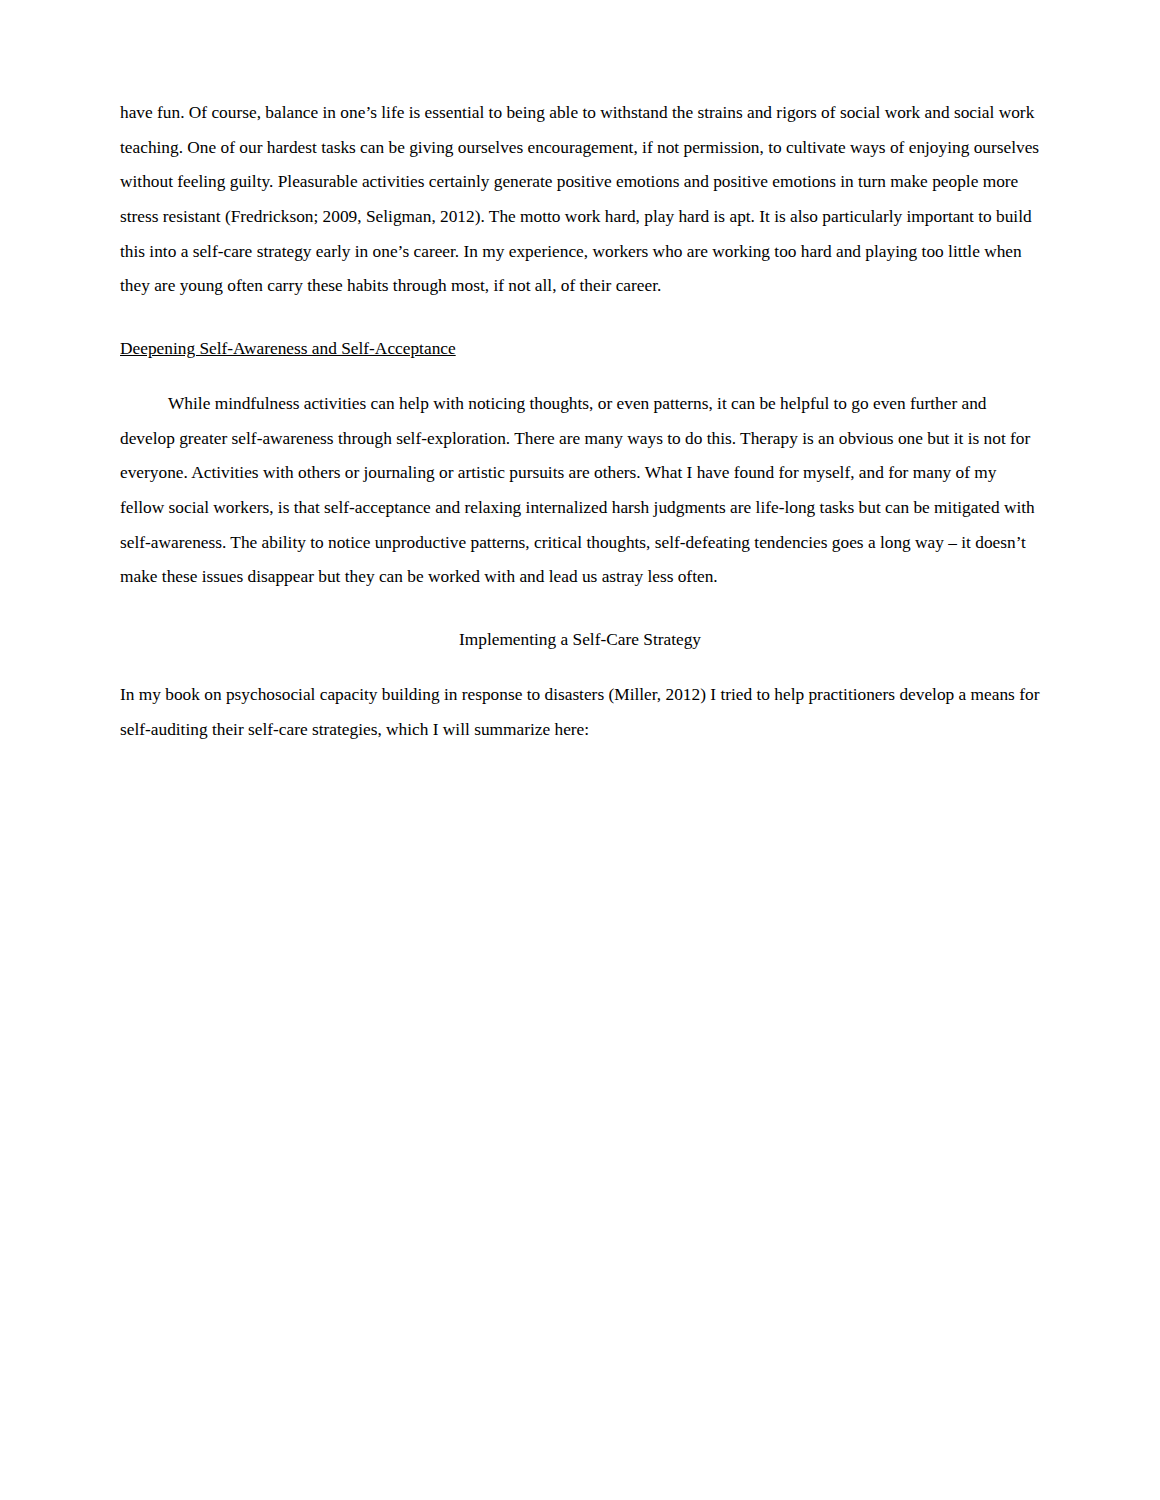have fun. Of course, balance in one’s life is essential to being able to withstand the strains and rigors of social work and social work teaching. One of our hardest tasks can be giving ourselves encouragement, if not permission, to cultivate ways of enjoying ourselves without feeling guilty. Pleasurable activities certainly generate positive emotions and positive emotions in turn make people more stress resistant (Fredrickson; 2009, Seligman, 2012). The motto work hard, play hard is apt. It is also particularly important to build this into a self-care strategy early in one’s career. In my experience, workers who are working too hard and playing too little when they are young often carry these habits through most, if not all, of their career.
Deepening Self-Awareness and Self-Acceptance
While mindfulness activities can help with noticing thoughts, or even patterns, it can be helpful to go even further and develop greater self-awareness through self-exploration. There are many ways to do this. Therapy is an obvious one but it is not for everyone. Activities with others or journaling or artistic pursuits are others. What I have found for myself, and for many of my fellow social workers, is that self-acceptance and relaxing internalized harsh judgments are life-long tasks but can be mitigated with self-awareness. The ability to notice unproductive patterns, critical thoughts, self-defeating tendencies goes a long way – it doesn’t make these issues disappear but they can be worked with and lead us astray less often.
Implementing a Self-Care Strategy
In my book on psychosocial capacity building in response to disasters (Miller, 2012) I tried to help practitioners develop a means for self-auditing their self-care strategies, which I will summarize here: